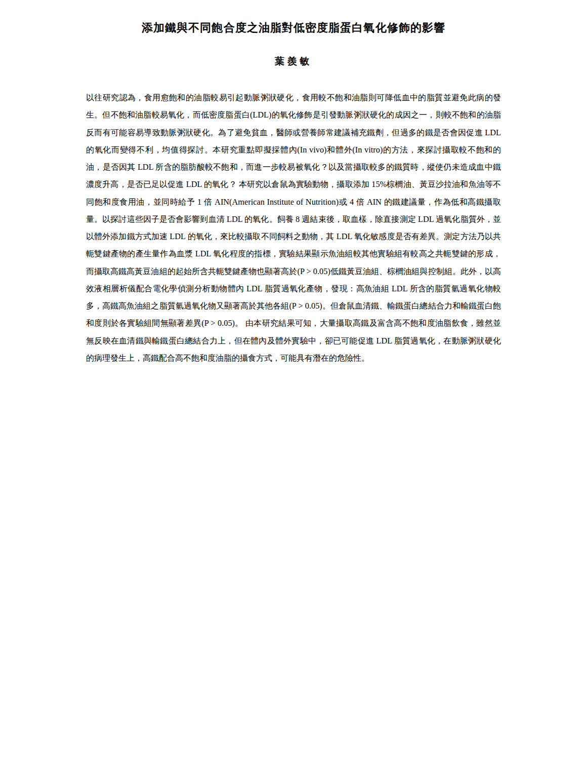添加鐵與不同飽合度之油脂對低密度脂蛋白氧化修飾的影響
葉羨敏
以往研究認為，食用愈飽和的油脂較易引起動脈粥狀硬化，食用較不飽和油脂則可降低血中的脂質並避免此病的發生。但不飽和油脂較易氧化，而低密度脂蛋白(LDL)的氧化修飾是引發動脈粥狀硬化的成因之一，則較不飽和的油脂反而有可能容易導致動脈粥狀硬化。為了避免貧血，醫師或營養師常建議補充鐵劑，但過多的鐵是否會因促進 LDL 的氧化而變得不利，均值得探討。本研究重點即擬採體內(In vivo)和體外(In vitro)的方法，來探討攝取較不飽和的油，是否因其 LDL 所含的脂肪酸較不飽和，而進一步較易被氧化？以及當攝取較多的鐵質時，縱使仍未造成血中鐵濃度升高，是否已足以促進 LDL 的氧化？ 本研究以倉鼠為實驗動物，攝取添加 15%棕櫚油、黃豆沙拉油和魚油等不同飽和度食用油，並同時給予 1 倍 AIN(American Institute of Nutrition)或 4 倍 AIN 的鐵建議量，作為低和高鐵攝取量。以探討這些因子是否會影響到血清 LDL 的氧化。飼養 8 週結束後，取血樣，除直接測定 LDL 過氧化脂質外，並以體外添加鐵方式加速 LDL 的氧化，來比較攝取不同飼料之動物，其 LDL 氧化敏感度是否有差異。測定方法乃以共軛雙鍵產物的產生量作為血漿 LDL 氧化程度的指標，實驗結果顯示魚油組較其他實驗組有較高之共軛雙鍵的形成，而攝取高鐵高黃豆油組的起始所含共軛雙鍵產物也顯著高於(P > 0.05)低鐵黃豆油組、棕櫚油組與控制組。此外，以高效液相層析儀配合電化學偵測分析動物體內 LDL 脂質過氧化產物，發現：高魚油組 LDL 所含的脂質氫過氧化物較多，高鐵高魚油組之脂質氫過氧化物又顯著高於其他各組(P > 0.05)。但倉鼠血清鐵、輸鐵蛋白總結合力和輸鐵蛋白飽和度則於各實驗組間無顯著差異(P > 0.05)。 由本研究結果可知，大量攝取高鐵及富含高不飽和度油脂飲食，雖然並無反映在血清鐵與輸鐵蛋白總結合力上，但在體內及體外實驗中，卻已可能促進 LDL 脂質過氧化，在動脈粥狀硬化的病理發生上，高鐵配合高不飽和度油脂的攝食方式，可能具有潛在的危險性。